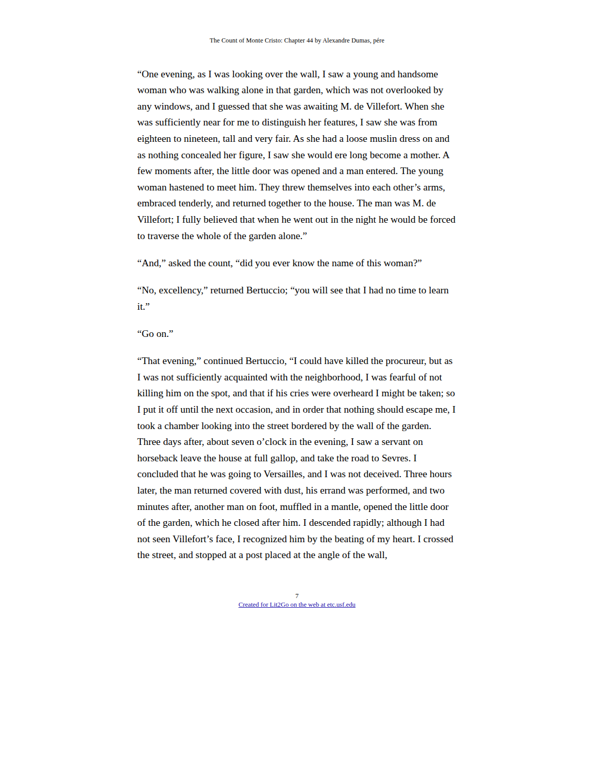The Count of Monte Cristo: Chapter 44 by Alexandre Dumas, pére
“One evening, as I was looking over the wall, I saw a young and handsome woman who was walking alone in that garden, which was not overlooked by any windows, and I guessed that she was awaiting M. de Villefort. When she was sufficiently near for me to distinguish her features, I saw she was from eighteen to nineteen, tall and very fair. As she had a loose muslin dress on and as nothing concealed her figure, I saw she would ere long become a mother. A few moments after, the little door was opened and a man entered. The young woman hastened to meet him. They threw themselves into each other’s arms, embraced tenderly, and returned together to the house. The man was M. de Villefort; I fully believed that when he went out in the night he would be forced to traverse the whole of the garden alone.”
“And,” asked the count, “did you ever know the name of this woman?”
“No, excellency,” returned Bertuccio; “you will see that I had no time to learn it.”
“Go on.”
“That evening,” continued Bertuccio, “I could have killed the procureur, but as I was not sufficiently acquainted with the neighborhood, I was fearful of not killing him on the spot, and that if his cries were overheard I might be taken; so I put it off until the next occasion, and in order that nothing should escape me, I took a chamber looking into the street bordered by the wall of the garden. Three days after, about seven o’clock in the evening, I saw a servant on horseback leave the house at full gallop, and take the road to Sevres. I concluded that he was going to Versailles, and I was not deceived. Three hours later, the man returned covered with dust, his errand was performed, and two minutes after, another man on foot, muffled in a mantle, opened the little door of the garden, which he closed after him. I descended rapidly; although I had not seen Villefort’s face, I recognized him by the beating of my heart. I crossed the street, and stopped at a post placed at the angle of the wall,
7
Created for Lit2Go on the web at etc.usf.edu